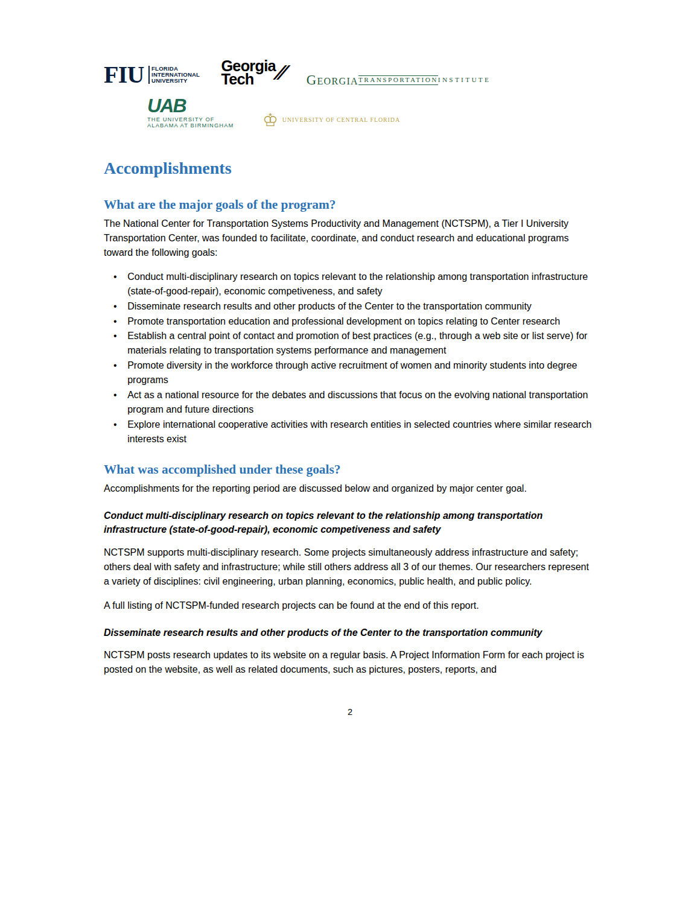FIU Florida
International
University Georgia Tech ∕∕ GEORGIA TRANSPORTATION INSTITUTE
U​AB The University of
Alabama at Birmingham ♔ University of Central Florida
Accomplishments
What are the major goals of the program?
The National Center for Transportation Systems Productivity and Management (NCTSPM), a Tier I University Transportation Center, was founded to facilitate, coordinate, and conduct research and educational programs toward the following goals:
Conduct multi-disciplinary research on topics relevant to the relationship among transportation infrastructure (state-of-good-repair), economic competiveness, and safety
Disseminate research results and other products of the Center to the transportation community
Promote transportation education and professional development on topics relating to Center research
Establish a central point of contact and promotion of best practices (e.g., through a web site or list serve) for materials relating to transportation systems performance and management
Promote diversity in the workforce through active recruitment of women and minority students into degree programs
Act as a national resource for the debates and discussions that focus on the evolving national transportation program and future directions
Explore international cooperative activities with research entities in selected countries where similar research interests exist
What was accomplished under these goals?
Accomplishments for the reporting period are discussed below and organized by major center goal.
Conduct multi-disciplinary research on topics relevant to the relationship among transportation infrastructure (state-of-good-repair), economic competiveness and safety
NCTSPM supports multi-disciplinary research. Some projects simultaneously address infrastructure and safety; others deal with safety and infrastructure; while still others address all 3 of our themes. Our researchers represent a variety of disciplines: civil engineering, urban planning, economics, public health, and public policy.
A full listing of NCTSPM-funded research projects can be found at the end of this report.
Disseminate research results and other products of the Center to the transportation community
NCTSPM posts research updates to its website on a regular basis. A Project Information Form for each project is posted on the website, as well as related documents, such as pictures, posters, reports, and
2